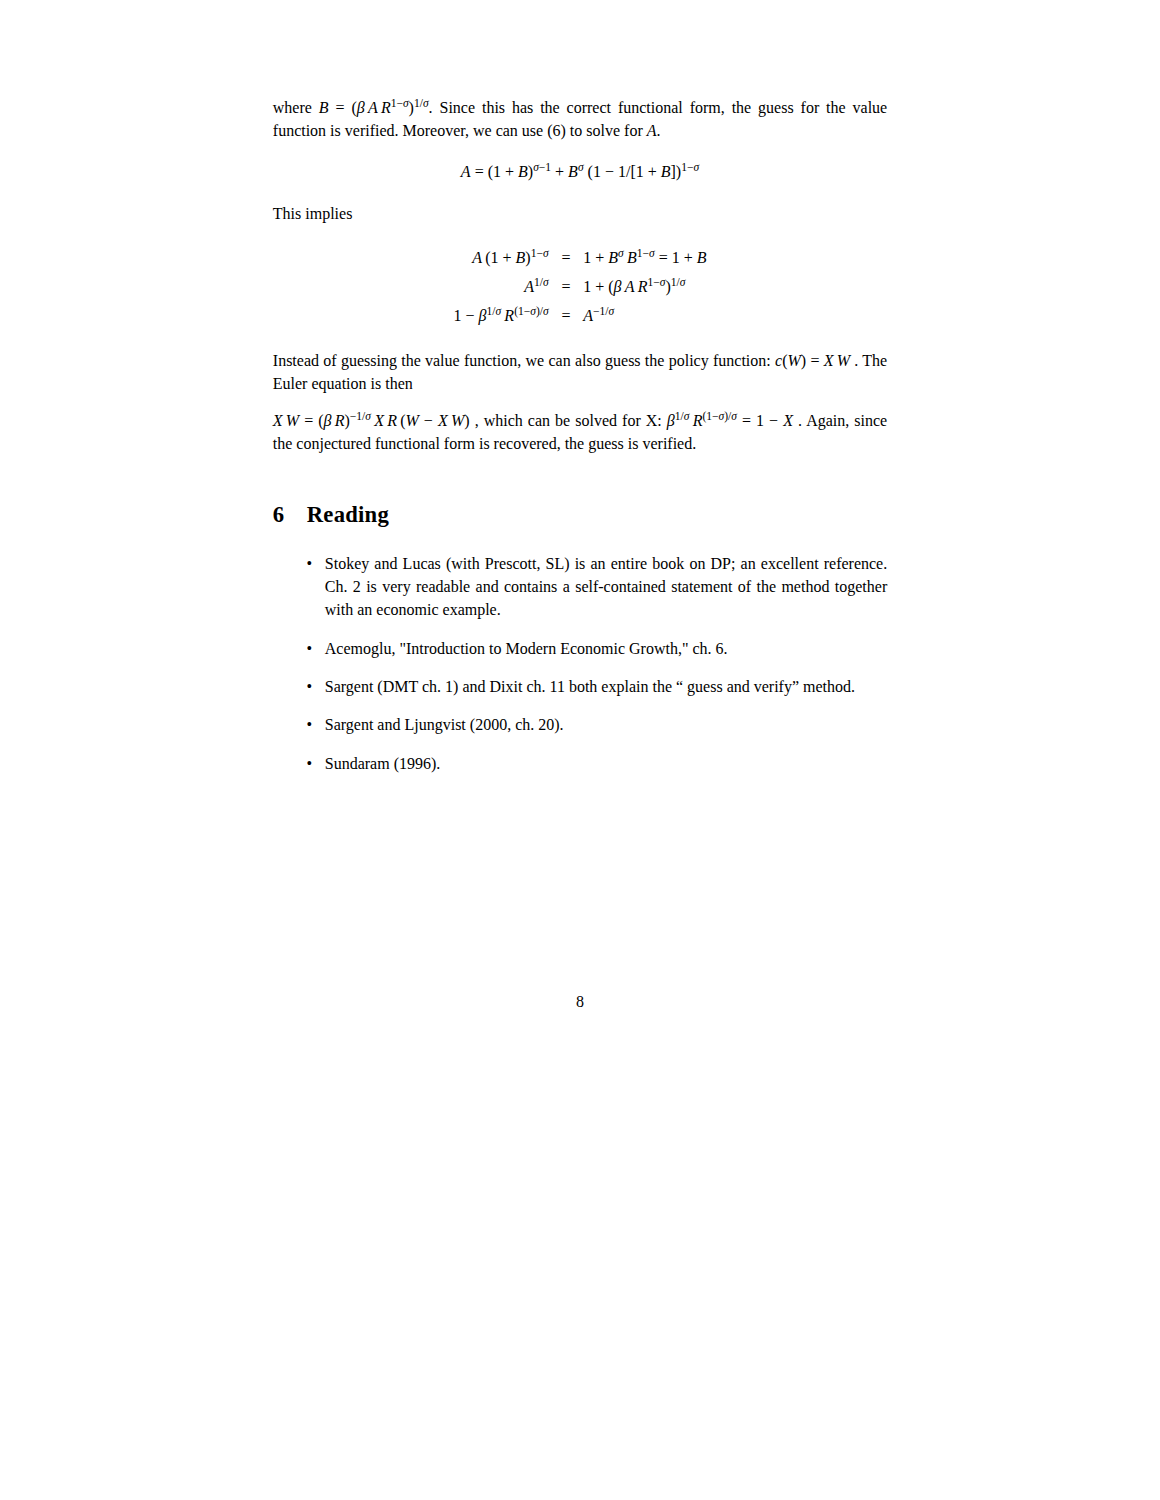where B = (β A R1−σ)1/σ. Since this has the correct functional form, the guess for the value function is verified. Moreover, we can use (6) to solve for A.
A = (1 + B)σ−1 + Bσ (1 − 1/[1 + B])1−σ
This implies
| A (1 + B ) 1− σ | = | 1 + B σ B 1− σ = 1 + B |
| A 1/ σ | = | 1 + ( β A R 1− σ ) 1/ σ |
| 1 − β 1/ σ R (1− σ )/ σ | = | A −1/ σ |
Instead of guessing the value function, we can also guess the policy function: c(W) = X W . The Euler equation is then
X W = (β R)−1/σ X R (W − X W) , which can be solved for X: β1/σ R(1−σ)/σ = 1 − X . Again, since the conjectured functional form is recovered, the guess is verified.
6 Reading
Stokey and Lucas (with Prescott, SL) is an entire book on DP; an excellent reference. Ch. 2 is very readable and contains a self-contained statement of the method together with an economic example.
Acemoglu, "Introduction to Modern Economic Growth," ch. 6.
Sargent (DMT ch. 1) and Dixit ch. 11 both explain the “ guess and verify” method.
Sargent and Ljungvist (2000, ch. 20).
Sundaram (1996).
8